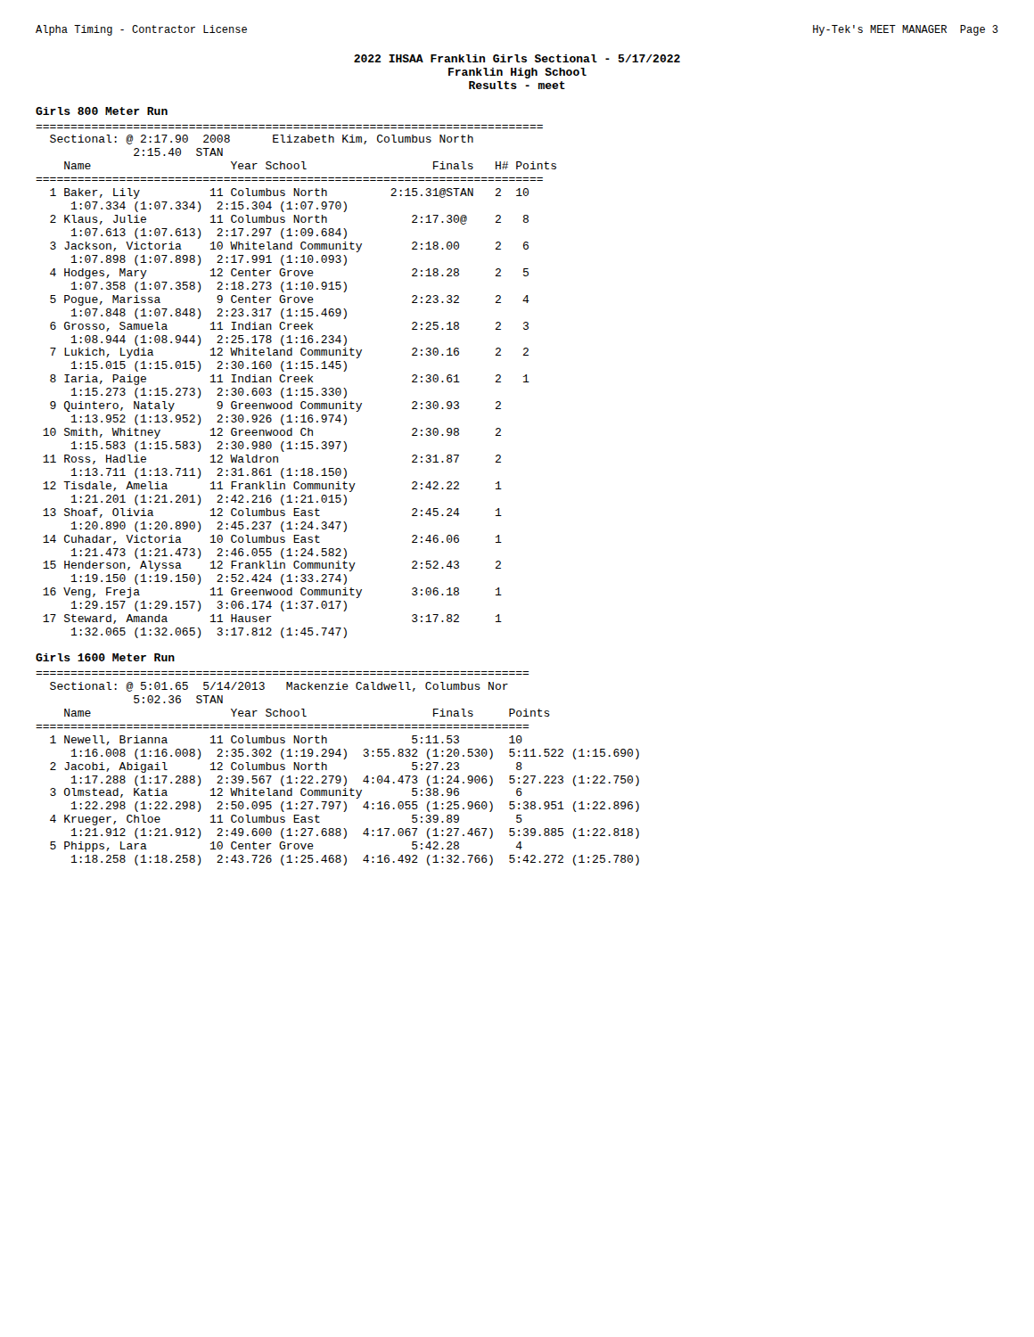Alpha Timing - Contractor License Hy-Tek's MEET MANAGER Page 3
2022 IHSAA Franklin Girls Sectional - 5/17/2022
Franklin High School
Results - meet
Girls 800 Meter Run
=========================================================================
  Sectional: @ 2:17.90  2008      Elizabeth Kim, Columbus North
              2:15.40  STAN
    Name                    Year School                  Finals   H# Points
=========================================================================
  1 Baker, Lily          11 Columbus North         2:15.31@STAN   2  10
     1:07.334 (1:07.334)  2:15.304 (1:07.970)
  2 Klaus, Julie         11 Columbus North            2:17.30@    2   8
     1:07.613 (1:07.613)  2:17.297 (1:09.684)
  3 Jackson, Victoria    10 Whiteland Community       2:18.00     2   6
     1:07.898 (1:07.898)  2:17.991 (1:10.093)
  4 Hodges, Mary         12 Center Grove              2:18.28     2   5
     1:07.358 (1:07.358)  2:18.273 (1:10.915)
  5 Pogue, Marissa        9 Center Grove              2:23.32     2   4
     1:07.848 (1:07.848)  2:23.317 (1:15.469)
  6 Grosso, Samuela      11 Indian Creek              2:25.18     2   3
     1:08.944 (1:08.944)  2:25.178 (1:16.234)
  7 Lukich, Lydia        12 Whiteland Community       2:30.16     2   2
     1:15.015 (1:15.015)  2:30.160 (1:15.145)
  8 Iaria, Paige         11 Indian Creek              2:30.61     2   1
     1:15.273 (1:15.273)  2:30.603 (1:15.330)
  9 Quintero, Nataly      9 Greenwood Community       2:30.93     2
     1:13.952 (1:13.952)  2:30.926 (1:16.974)
 10 Smith, Whitney       12 Greenwood Ch              2:30.98     2
     1:15.583 (1:15.583)  2:30.980 (1:15.397)
 11 Ross, Hadlie         12 Waldron                   2:31.87     2
     1:13.711 (1:13.711)  2:31.861 (1:18.150)
 12 Tisdale, Amelia      11 Franklin Community        2:42.22     1
     1:21.201 (1:21.201)  2:42.216 (1:21.015)
 13 Shoaf, Olivia        12 Columbus East             2:45.24     1
     1:20.890 (1:20.890)  2:45.237 (1:24.347)
 14 Cuhadar, Victoria    10 Columbus East             2:46.06     1
     1:21.473 (1:21.473)  2:46.055 (1:24.582)
 15 Henderson, Alyssa    12 Franklin Community        2:52.43     2
     1:19.150 (1:19.150)  2:52.424 (1:33.274)
 16 Veng, Freja          11 Greenwood Community       3:06.18     1
     1:29.157 (1:29.157)  3:06.174 (1:37.017)
 17 Steward, Amanda      11 Hauser                    3:17.82     1
     1:32.065 (1:32.065)  3:17.812 (1:45.747)
Girls 1600 Meter Run
=======================================================================
  Sectional: @ 5:01.65  5/14/2013   Mackenzie Caldwell, Columbus Nor
              5:02.36  STAN
    Name                    Year School                  Finals     Points
=======================================================================
  1 Newell, Brianna      11 Columbus North            5:11.53       10
     1:16.008 (1:16.008)  2:35.302 (1:19.294)  3:55.832 (1:20.530)  5:11.522 (1:15.690)
  2 Jacobi, Abigail      12 Columbus North            5:27.23        8
     1:17.288 (1:17.288)  2:39.567 (1:22.279)  4:04.473 (1:24.906)  5:27.223 (1:22.750)
  3 Olmstead, Katia      12 Whiteland Community       5:38.96        6
     1:22.298 (1:22.298)  2:50.095 (1:27.797)  4:16.055 (1:25.960)  5:38.951 (1:22.896)
  4 Krueger, Chloe       11 Columbus East             5:39.89        5
     1:21.912 (1:21.912)  2:49.600 (1:27.688)  4:17.067 (1:27.467)  5:39.885 (1:22.818)
  5 Phipps, Lara         10 Center Grove              5:42.28        4
     1:18.258 (1:18.258)  2:43.726 (1:25.468)  4:16.492 (1:32.766)  5:42.272 (1:25.780)